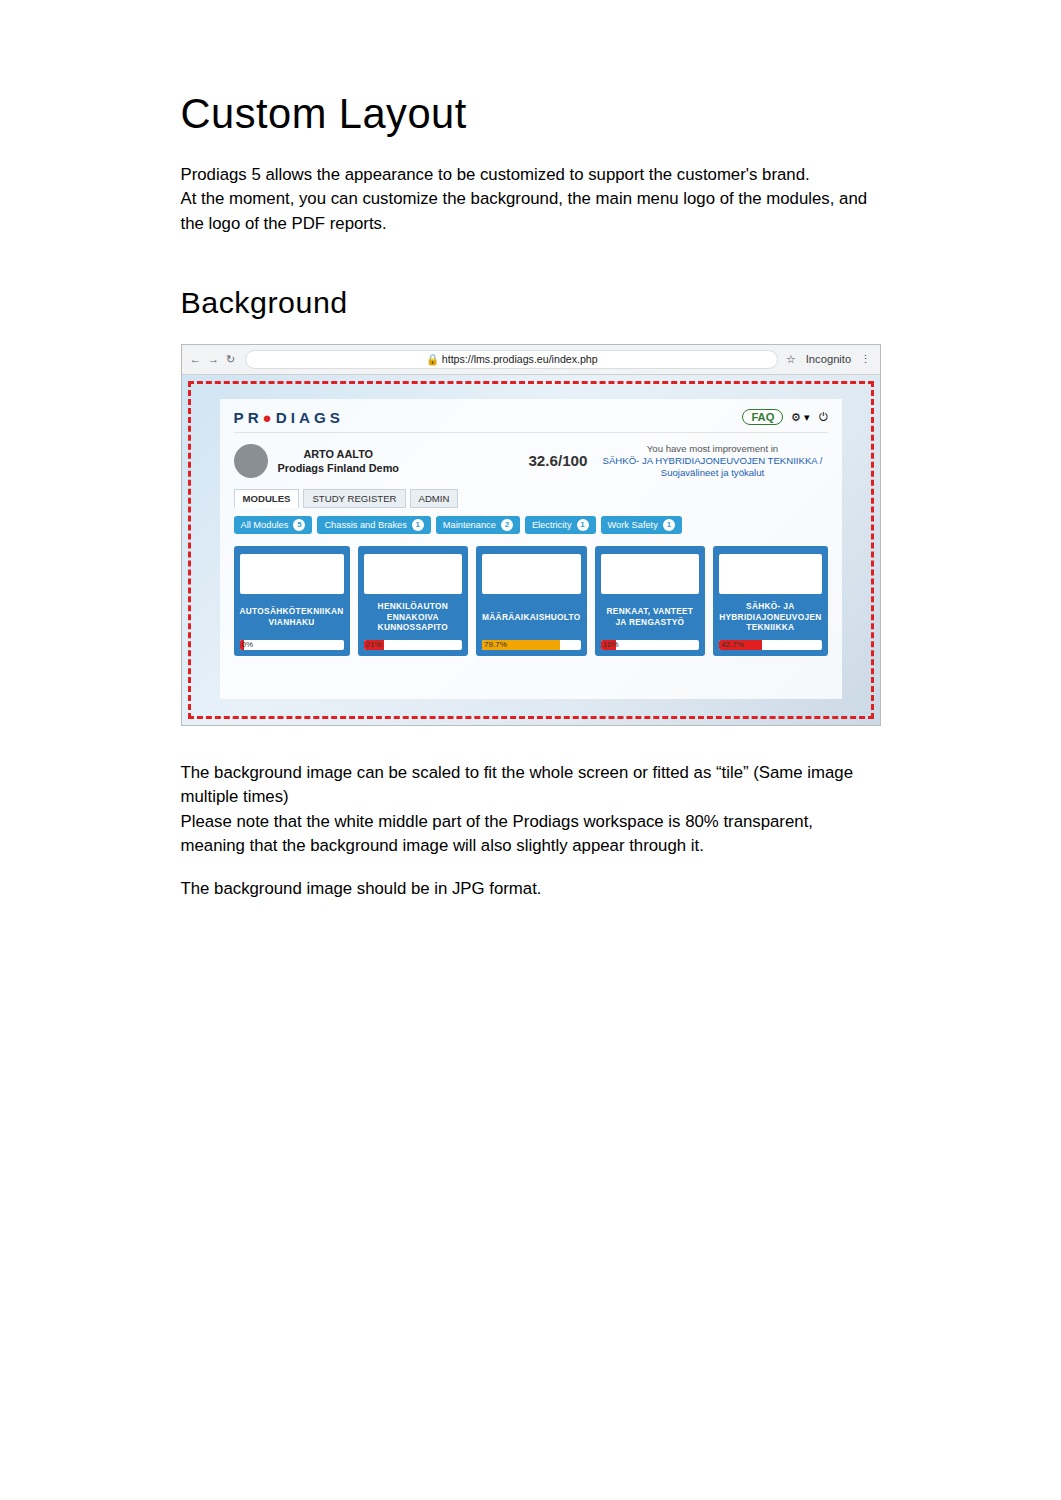Custom Layout
Prodiags 5 allows the appearance to be customized to support the customer's brand.
At the moment, you can customize the background, the main menu logo of the modules, and the logo of the PDF reports.
Background
← → ↻ 🔒 https://lms.prodiags.eu/index.php ☆ Incognito ⋮
PR●DIAGS
FAQ ⚙ ▾ ⏻
ARTO AALTO
Prodiags Finland Demo
32.6/100
You have most improvement in SÄHKÖ- JA HYBRIDIAJONEUVOJEN TEKNIIKKA / Suojavälineet ja työkalut
MODULES
STUDY REGISTER
ADMIN
All Modules 5
Chassis and Brakes 1
Maintenance 2
Electricity 1
Work Safety 1
AUTOSÄHKÖTEKNIIKAN VIANHAKU
0%
HENKILÖAUTON ENNAKOIVA KUNNOSSAPITO
21%
MÄÄRÄAIKAISHUOLTO
79.7%
RENKAAT, VANTEET JA RENGASTYÖ
16%
SÄHKÖ- JA HYBRIDIAJONEUVOJEN TEKNIIKKA
42.7%
The background image can be scaled to fit the whole screen or fitted as “tile” (Same image multiple times)
Please note that the white middle part of the Prodiags workspace is 80% transparent, meaning that the background image will also slightly appear through it.
The background image should be in JPG format.